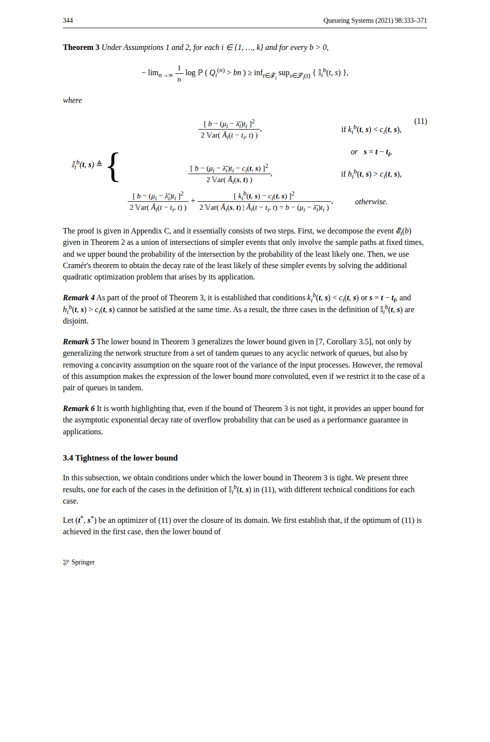344 Queueing Systems (2021) 98:333–371
Theorem 3 Under Assumptions 1 and 2, for each i ∈ {1, …, k} and for every b > 0,
− limn→∞ 1 n log ℙ ( Qi(n) > bn ) ≥ inft∈𝒯i sups∈𝒮i(t) { 𝕀ib(t, s) },
where
𝕀ib(t, s) ≜ {
| [ b − ( μ i − λ̄ i ) t i ] 2 2 𝕍ar( Ā i ( t − t i , t ) ) , | if k i b ( t , s ) < c i ( t , s ), |
| | or s = t − t i , |
| [ b − ( μ i − λ̄ i ) t i − c i ( t , s ) ] 2 2 𝕍ar( Ā i ( s , t ) ) , | if h i b ( t , s ) > c i ( t , s ), |
| [ b − ( μ i − λ̄ i ) t i ] 2 2 𝕍ar( Ā i ( t − t i , t ) ) + [ k i b ( t , s ) − c i ( t , s ) ] 2 2 𝕍ar( Ā i ( s , t ) / Ā i ( t − t i , t ) = b − ( μ i − λ̄ i ) t i ) , | otherwise. |
(11)
The proof is given in Appendix C, and it essentially consists of two steps. First, we decompose the event 𝓔i(b) given in Theorem 2 as a union of intersections of simpler events that only involve the sample paths at fixed times, and we upper bound the probability of the intersection by the probability of the least likely one. Then, we use Cramér's theorem to obtain the decay rate of the least likely of these simpler events by solving the additional quadratic optimization problem that arises by its application.
Remark 4 As part of the proof of Theorem 3, it is established that conditions kib(t, s) < ci(t, s) or s = t − ti, and hib(t, s) > ci(t, s) cannot be satisfied at the same time. As a result, the three cases in the definition of 𝕀ib(t, s) are disjoint.
Remark 5 The lower bound in Theorem 3 generalizes the lower bound given in [7, Corollary 3.5], not only by generalizing the network structure from a set of tandem queues to any acyclic network of queues, but also by removing a concavity assumption on the square root of the variance of the input processes. However, the removal of this assumption makes the expression of the lower bound more convoluted, even if we restrict it to the case of a pair of queues in tandem.
Remark 6 It is worth highlighting that, even if the bound of Theorem 3 is not tight, it provides an upper bound for the asymptotic exponential decay rate of overflow probability that can be used as a performance guarantee in applications.
3.4 Tightness of the lower bound
In this subsection, we obtain conditions under which the lower bound in Theorem 3 is tight. We present three results, one for each of the cases in the definition of 𝕀ib(t, s) in (11), with different technical conditions for each case.
Let (t*, s*) be an optimizer of (11) over the closure of its domain. We first establish that, if the optimum of (11) is achieved in the first case, then the lower bound of
🕊 Springer